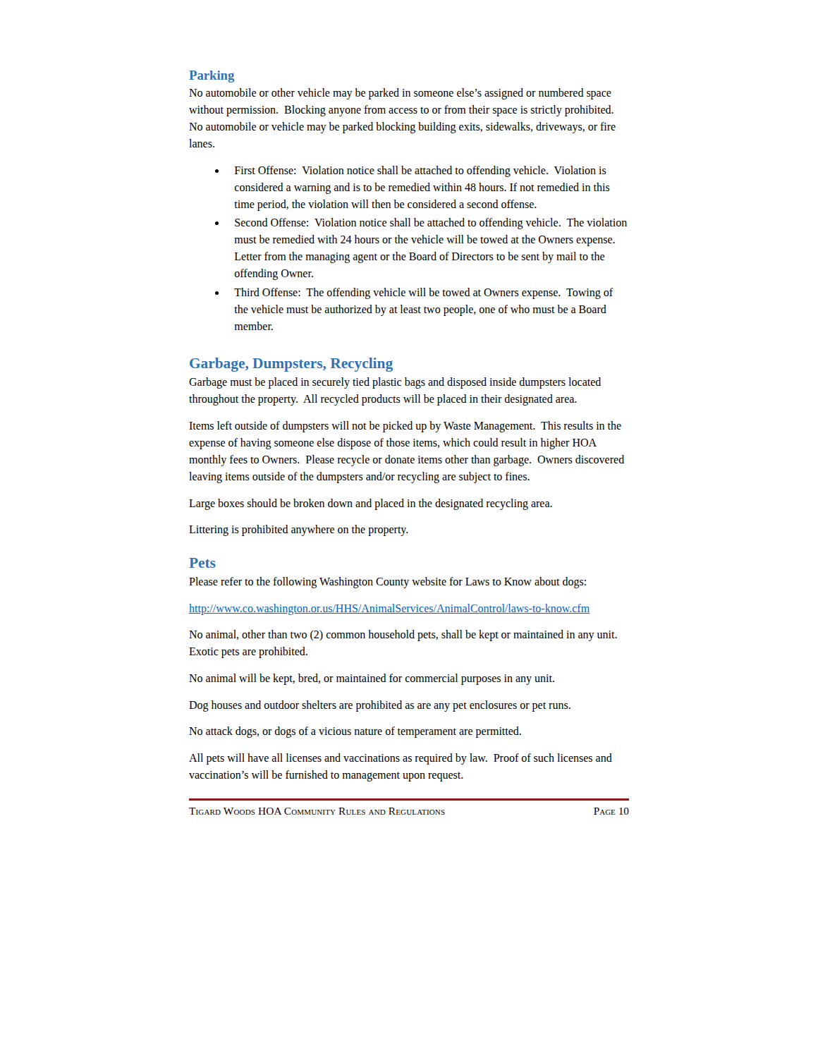Parking
No automobile or other vehicle may be parked in someone else’s assigned or numbered space without permission. Blocking anyone from access to or from their space is strictly prohibited. No automobile or vehicle may be parked blocking building exits, sidewalks, driveways, or fire lanes.
First Offense: Violation notice shall be attached to offending vehicle. Violation is considered a warning and is to be remedied within 48 hours. If not remedied in this time period, the violation will then be considered a second offense.
Second Offense: Violation notice shall be attached to offending vehicle. The violation must be remedied with 24 hours or the vehicle will be towed at the Owners expense. Letter from the managing agent or the Board of Directors to be sent by mail to the offending Owner.
Third Offense: The offending vehicle will be towed at Owners expense. Towing of the vehicle must be authorized by at least two people, one of who must be a Board member.
Garbage, Dumpsters, Recycling
Garbage must be placed in securely tied plastic bags and disposed inside dumpsters located throughout the property. All recycled products will be placed in their designated area.
Items left outside of dumpsters will not be picked up by Waste Management. This results in the expense of having someone else dispose of those items, which could result in higher HOA monthly fees to Owners. Please recycle or donate items other than garbage. Owners discovered leaving items outside of the dumpsters and/or recycling are subject to fines.
Large boxes should be broken down and placed in the designated recycling area.
Littering is prohibited anywhere on the property.
Pets
Please refer to the following Washington County website for Laws to Know about dogs:
http://www.co.washington.or.us/HHS/AnimalServices/AnimalControl/laws-to-know.cfm
No animal, other than two (2) common household pets, shall be kept or maintained in any unit. Exotic pets are prohibited.
No animal will be kept, bred, or maintained for commercial purposes in any unit.
Dog houses and outdoor shelters are prohibited as are any pet enclosures or pet runs.
No attack dogs, or dogs of a vicious nature of temperament are permitted.
All pets will have all licenses and vaccinations as required by law. Proof of such licenses and vaccination’s will be furnished to management upon request.
Tigard Woods HOA Community Rules and Regulations
Page 10